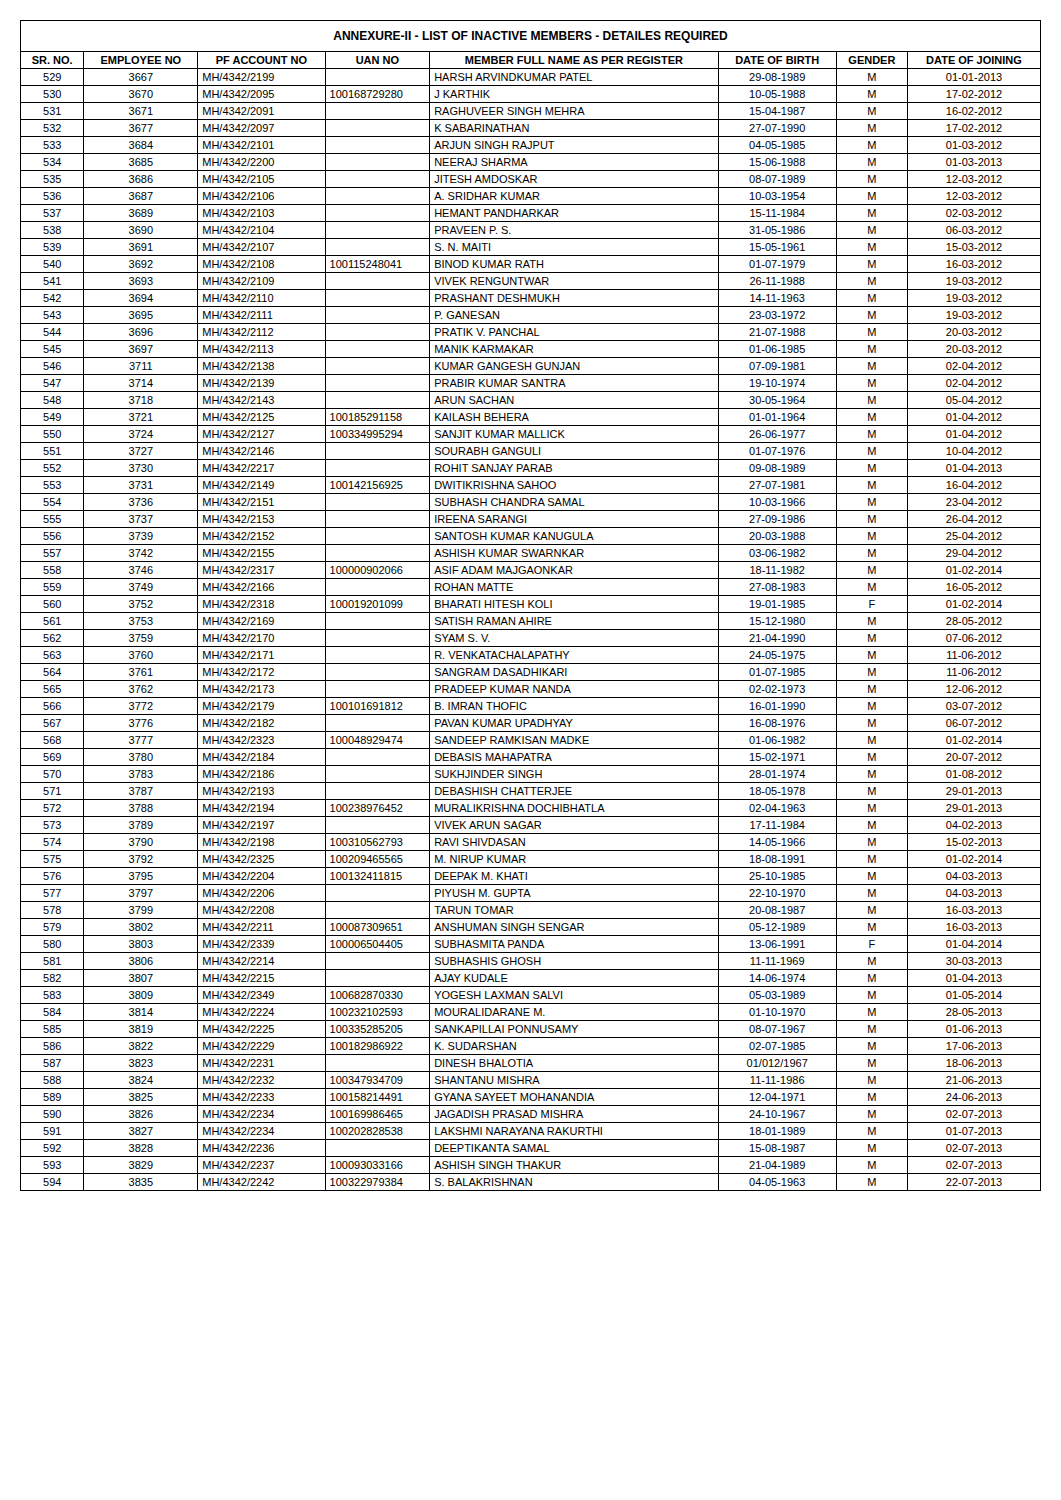ANNEXURE-II - LIST OF INACTIVE MEMBERS - DETAILES REQUIRED
| SR. NO. | EMPLOYEE NO | PF ACCOUNT NO | UAN NO | MEMBER FULL NAME AS PER REGISTER | DATE OF BIRTH | GENDER | DATE OF JOINING |
| --- | --- | --- | --- | --- | --- | --- | --- |
| 529 | 3667 | MH/4342/2199 | | HARSH ARVINDKUMAR PATEL | 29-08-1989 | M | 01-01-2013 |
| 530 | 3670 | MH/4342/2095 | 100168729280 | J KARTHIK | 10-05-1988 | M | 17-02-2012 |
| 531 | 3671 | MH/4342/2091 | | RAGHUVEER SINGH MEHRA | 15-04-1987 | M | 16-02-2012 |
| 532 | 3677 | MH/4342/2097 | | K SABARINATHAN | 27-07-1990 | M | 17-02-2012 |
| 533 | 3684 | MH/4342/2101 | | ARJUN SINGH RAJPUT | 04-05-1985 | M | 01-03-2012 |
| 534 | 3685 | MH/4342/2200 | | NEERAJ SHARMA | 15-06-1988 | M | 01-03-2013 |
| 535 | 3686 | MH/4342/2105 | | JITESH AMDOSKAR | 08-07-1989 | M | 12-03-2012 |
| 536 | 3687 | MH/4342/2106 | | A. SRIDHAR KUMAR | 10-03-1954 | M | 12-03-2012 |
| 537 | 3689 | MH/4342/2103 | | HEMANT PANDHARKAR | 15-11-1984 | M | 02-03-2012 |
| 538 | 3690 | MH/4342/2104 | | PRAVEEN P. S. | 31-05-1986 | M | 06-03-2012 |
| 539 | 3691 | MH/4342/2107 | | S. N. MAITI | 15-05-1961 | M | 15-03-2012 |
| 540 | 3692 | MH/4342/2108 | 100115248041 | BINOD KUMAR RATH | 01-07-1979 | M | 16-03-2012 |
| 541 | 3693 | MH/4342/2109 | | VIVEK RENGUNTWAR | 26-11-1988 | M | 19-03-2012 |
| 542 | 3694 | MH/4342/2110 | | PRASHANT DESHMUKH | 14-11-1963 | M | 19-03-2012 |
| 543 | 3695 | MH/4342/2111 | | P. GANESAN | 23-03-1972 | M | 19-03-2012 |
| 544 | 3696 | MH/4342/2112 | | PRATIK V. PANCHAL | 21-07-1988 | M | 20-03-2012 |
| 545 | 3697 | MH/4342/2113 | | MANIK KARMAKAR | 01-06-1985 | M | 20-03-2012 |
| 546 | 3711 | MH/4342/2138 | | KUMAR GANGESH GUNJAN | 07-09-1981 | M | 02-04-2012 |
| 547 | 3714 | MH/4342/2139 | | PRABIR KUMAR SANTRA | 19-10-1974 | M | 02-04-2012 |
| 548 | 3718 | MH/4342/2143 | | ARUN SACHAN | 30-05-1964 | M | 05-04-2012 |
| 549 | 3721 | MH/4342/2125 | 100185291158 | KAILASH BEHERA | 01-01-1964 | M | 01-04-2012 |
| 550 | 3724 | MH/4342/2127 | 100334995294 | SANJIT KUMAR MALLICK | 26-06-1977 | M | 01-04-2012 |
| 551 | 3727 | MH/4342/2146 | | SOURABH GANGULI | 01-07-1976 | M | 10-04-2012 |
| 552 | 3730 | MH/4342/2217 | | ROHIT SANJAY PARAB | 09-08-1989 | M | 01-04-2013 |
| 553 | 3731 | MH/4342/2149 | 100142156925 | DWITIKRISHNA SAHOO | 27-07-1981 | M | 16-04-2012 |
| 554 | 3736 | MH/4342/2151 | | SUBHASH CHANDRA SAMAL | 10-03-1966 | M | 23-04-2012 |
| 555 | 3737 | MH/4342/2153 | | IREENA SARANGI | 27-09-1986 | M | 26-04-2012 |
| 556 | 3739 | MH/4342/2152 | | SANTOSH KUMAR KANUGULA | 20-03-1988 | M | 25-04-2012 |
| 557 | 3742 | MH/4342/2155 | | ASHISH KUMAR SWARNKAR | 03-06-1982 | M | 29-04-2012 |
| 558 | 3746 | MH/4342/2317 | 100000902066 | ASIF ADAM MAJGAONKAR | 18-11-1982 | M | 01-02-2014 |
| 559 | 3749 | MH/4342/2166 | | ROHAN MATTE | 27-08-1983 | M | 16-05-2012 |
| 560 | 3752 | MH/4342/2318 | 100019201099 | BHARATI HITESH KOLI | 19-01-1985 | F | 01-02-2014 |
| 561 | 3753 | MH/4342/2169 | | SATISH RAMAN AHIRE | 15-12-1980 | M | 28-05-2012 |
| 562 | 3759 | MH/4342/2170 | | SYAM S. V. | 21-04-1990 | M | 07-06-2012 |
| 563 | 3760 | MH/4342/2171 | | R. VENKATACHALAPATHY | 24-05-1975 | M | 11-06-2012 |
| 564 | 3761 | MH/4342/2172 | | SANGRAM DASADHIKARI | 01-07-1985 | M | 11-06-2012 |
| 565 | 3762 | MH/4342/2173 | | PRADEEP KUMAR NANDA | 02-02-1973 | M | 12-06-2012 |
| 566 | 3772 | MH/4342/2179 | 100101691812 | B. IMRAN THOFIC | 16-01-1990 | M | 03-07-2012 |
| 567 | 3776 | MH/4342/2182 | | PAVAN KUMAR UPADHYAY | 16-08-1976 | M | 06-07-2012 |
| 568 | 3777 | MH/4342/2323 | 100048929474 | SANDEEP RAMKISAN MADKE | 01-06-1982 | M | 01-02-2014 |
| 569 | 3780 | MH/4342/2184 | | DEBASIS MAHAPATRA | 15-02-1971 | M | 20-07-2012 |
| 570 | 3783 | MH/4342/2186 | | SUKHJINDER SINGH | 28-01-1974 | M | 01-08-2012 |
| 571 | 3787 | MH/4342/2193 | | DEBASHISH CHATTERJEE | 18-05-1978 | M | 29-01-2013 |
| 572 | 3788 | MH/4342/2194 | 100238976452 | MURALIKRISHNA DOCHIBHATLA | 02-04-1963 | M | 29-01-2013 |
| 573 | 3789 | MH/4342/2197 | | VIVEK ARUN SAGAR | 17-11-1984 | M | 04-02-2013 |
| 574 | 3790 | MH/4342/2198 | 100310562793 | RAVI SHIVDASAN | 14-05-1966 | M | 15-02-2013 |
| 575 | 3792 | MH/4342/2325 | 100209465565 | M. NIRUP KUMAR | 18-08-1991 | M | 01-02-2014 |
| 576 | 3795 | MH/4342/2204 | 100132411815 | DEEPAK M. KHATI | 25-10-1985 | M | 04-03-2013 |
| 577 | 3797 | MH/4342/2206 | | PIYUSH M. GUPTA | 22-10-1970 | M | 04-03-2013 |
| 578 | 3799 | MH/4342/2208 | | TARUN TOMAR | 20-08-1987 | M | 16-03-2013 |
| 579 | 3802 | MH/4342/2211 | 100087309651 | ANSHUMAN SINGH SENGAR | 05-12-1989 | M | 16-03-2013 |
| 580 | 3803 | MH/4342/2339 | 100006504405 | SUBHASMITA PANDA | 13-06-1991 | F | 01-04-2014 |
| 581 | 3806 | MH/4342/2214 | | SUBHASHIS GHOSH | 11-11-1969 | M | 30-03-2013 |
| 582 | 3807 | MH/4342/2215 | | AJAY KUDALE | 14-06-1974 | M | 01-04-2013 |
| 583 | 3809 | MH/4342/2349 | 100682870330 | YOGESH LAXMAN SALVI | 05-03-1989 | M | 01-05-2014 |
| 584 | 3814 | MH/4342/2224 | 100232102593 | MOURALIDARANE M. | 01-10-1970 | M | 28-05-2013 |
| 585 | 3819 | MH/4342/2225 | 100335285205 | SANKAPILLAI PONNUSAMY | 08-07-1967 | M | 01-06-2013 |
| 586 | 3822 | MH/4342/2229 | 100182986922 | K. SUDARSHAN | 02-07-1985 | M | 17-06-2013 |
| 587 | 3823 | MH/4342/2231 | | DINESH BHALOTIA | 01/012/1967 | M | 18-06-2013 |
| 588 | 3824 | MH/4342/2232 | 100347934709 | SHANTANU MISHRA | 11-11-1986 | M | 21-06-2013 |
| 589 | 3825 | MH/4342/2233 | 100158214491 | GYANA SAYEET MOHANANDIA | 12-04-1971 | M | 24-06-2013 |
| 590 | 3826 | MH/4342/2234 | 100169986465 | JAGADISH PRASAD MISHRA | 24-10-1967 | M | 02-07-2013 |
| 591 | 3827 | MH/4342/2234 | 100202828538 | LAKSHMI NARAYANA RAKURTHI | 18-01-1989 | M | 01-07-2013 |
| 592 | 3828 | MH/4342/2236 | | DEEPTIKANTA SAMAL | 15-08-1987 | M | 02-07-2013 |
| 593 | 3829 | MH/4342/2237 | 100093033166 | ASHISH SINGH THAKUR | 21-04-1989 | M | 02-07-2013 |
| 594 | 3835 | MH/4342/2242 | 100322979384 | S. BALAKRISHNAN | 04-05-1963 | M | 22-07-2013 |